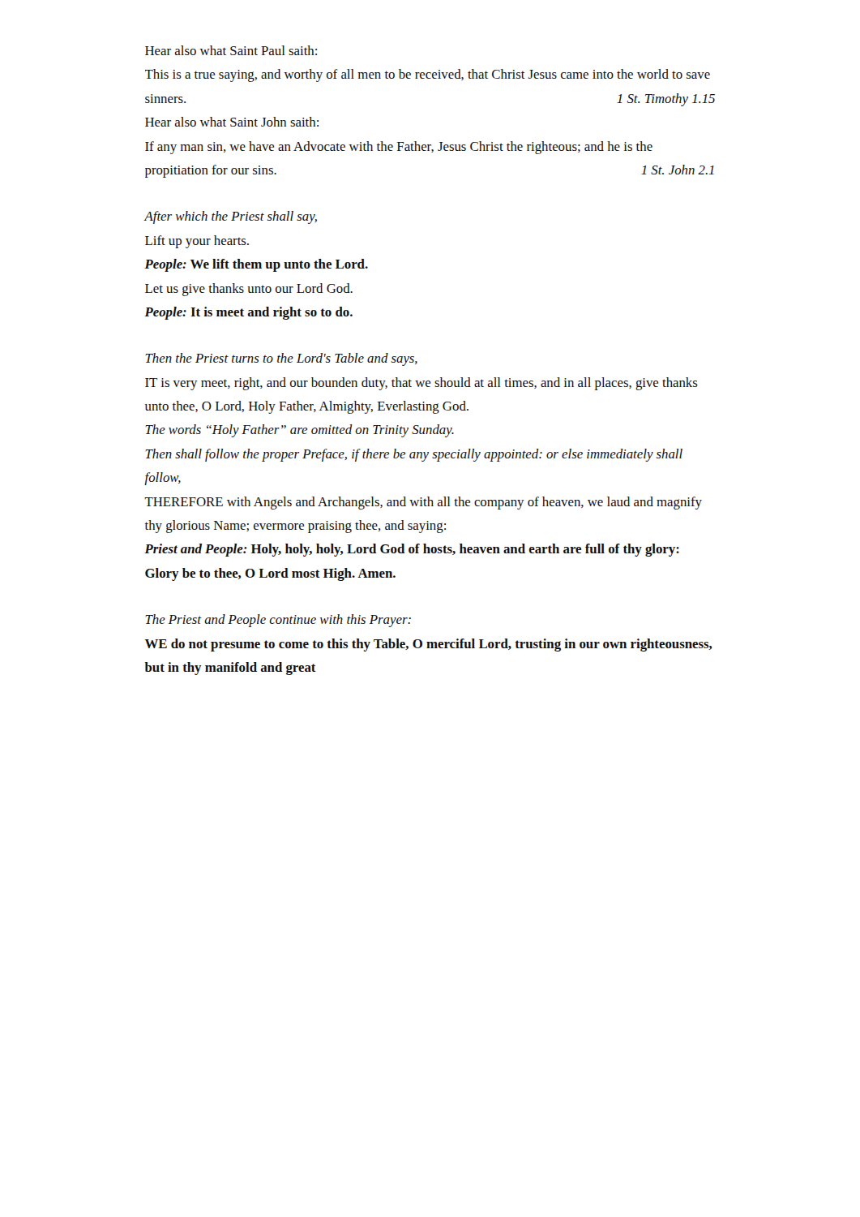Hear also what Saint Paul saith:
This is a true saying, and worthy of all men to be received, that Christ Jesus came into the world to save sinners. 1 St. Timothy 1.15
Hear also what Saint John saith:
If any man sin, we have an Advocate with the Father, Jesus Christ the righteous; and he is the propitiation for our sins. 1 St. John 2.1
After which the Priest shall say,
Lift up your hearts.
People: We lift them up unto the Lord.
Let us give thanks unto our Lord God.
People: It is meet and right so to do.
Then the Priest turns to the Lord's Table and says,
IT is very meet, right, and our bounden duty, that we should at all times, and in all places, give thanks unto thee, O Lord, Holy Father, Almighty, Everlasting God.
The words “Holy Father” are omitted on Trinity Sunday.
Then shall follow the proper Preface, if there be any specially appointed: or else immediately shall follow,
THEREFORE with Angels and Archangels, and with all the company of heaven, we laud and magnify thy glorious Name; evermore praising thee, and saying:
Priest and People: Holy, holy, holy, Lord God of hosts, heaven and earth are full of thy glory: Glory be to thee, O Lord most High. Amen.
The Priest and People continue with this Prayer:
WE do not presume to come to this thy Table, O merciful Lord, trusting in our own righteousness, but in thy manifold and great